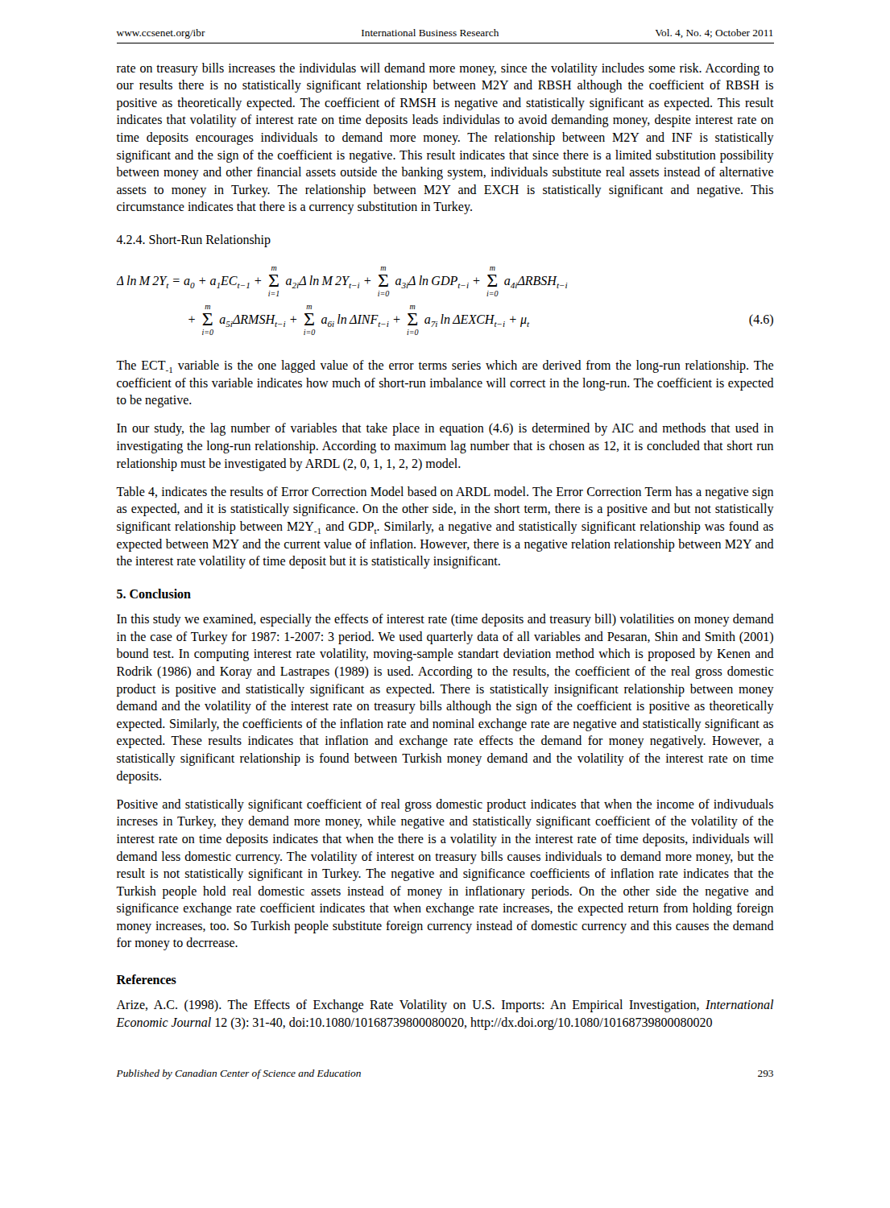www.ccsenet.org/ibr International Business Research Vol. 4, No. 4; October 2011
rate on treasury bills increases the individulas will demand more money, since the volatility includes some risk. According to our results there is no statistically significant relationship between M2Y and RBSH although the coefficient of RBSH is positive as theoretically expected. The coefficient of RMSH is negative and statistically significant as expected. This result indicates that volatility of interest rate on time deposits leads individulas to avoid demanding money, despite interest rate on time deposits encourages individuals to demand more money. The relationship between M2Y and INF is statistically significant and the sign of the coefficient is negative. This result indicates that since there is a limited substitution possibility between money and other financial assets outside the banking system, individuals substitute real assets instead of alternative assets to money in Turkey. The relationship between M2Y and EXCH is statistically significant and negative. This circumstance indicates that there is a currency substitution in Turkey.
4.2.4. Short-Run Relationship
Δ ln M 2Yt = a0 + a1ECt−1 + mΣi=1 a2iΔ ln M 2Yt−i + mΣi=0 a3iΔ ln GDPt−i + mΣi=0 a4iΔRBSHt−i
+ mΣi=0 a5iΔRMSHt−i + mΣi=0 a6i ln ΔINFt−i + mΣi=0 a7i ln ΔEXCHt−i + μt (4.6)
The ECT-1 variable is the one lagged value of the error terms series which are derived from the long-run relationship. The coefficient of this variable indicates how much of short-run imbalance will correct in the long-run. The coefficient is expected to be negative.
In our study, the lag number of variables that take place in equation (4.6) is determined by AIC and methods that used in investigating the long-run relationship. According to maximum lag number that is chosen as 12, it is concluded that short run relationship must be investigated by ARDL (2, 0, 1, 1, 2, 2) model.
Table 4, indicates the results of Error Correction Model based on ARDL model. The Error Correction Term has a negative sign as expected, and it is statistically significance. On the other side, in the short term, there is a positive and but not statistically significant relationship between M2Y-1 and GDPt. Similarly, a negative and statistically significant relationship was found as expected between M2Y and the current value of inflation. However, there is a negative relation relationship between M2Y and the interest rate volatility of time deposit but it is statistically insignificant.
5. Conclusion
In this study we examined, especially the effects of interest rate (time deposits and treasury bill) volatilities on money demand in the case of Turkey for 1987: 1-2007: 3 period. We used quarterly data of all variables and Pesaran, Shin and Smith (2001) bound test. In computing interest rate volatility, moving-sample standart deviation method which is proposed by Kenen and Rodrik (1986) and Koray and Lastrapes (1989) is used. According to the results, the coefficient of the real gross domestic product is positive and statistically significant as expected. There is statistically insignificant relationship between money demand and the volatility of the interest rate on treasury bills although the sign of the coefficient is positive as theoretically expected. Similarly, the coefficients of the inflation rate and nominal exchange rate are negative and statistically significant as expected. These results indicates that inflation and exchange rate effects the demand for money negatively. However, a statistically significant relationship is found between Turkish money demand and the volatility of the interest rate on time deposits.
Positive and statistically significant coefficient of real gross domestic product indicates that when the income of indivuduals increses in Turkey, they demand more money, while negative and statistically significant coefficient of the volatility of the interest rate on time deposits indicates that when the there is a volatility in the interest rate of time deposits, individuals will demand less domestic currency. The volatility of interest on treasury bills causes individuals to demand more money, but the result is not statistically significant in Turkey. The negative and significance coefficients of inflation rate indicates that the Turkish people hold real domestic assets instead of money in inflationary periods. On the other side the negative and significance exchange rate coefficient indicates that when exchange rate increases, the expected return from holding foreign money increases, too. So Turkish people substitute foreign currency instead of domestic currency and this causes the demand for money to decrrease.
References
Arize, A.C. (1998). The Effects of Exchange Rate Volatility on U.S. Imports: An Empirical Investigation, International Economic Journal 12 (3): 31-40, doi:10.1080/10168739800080020, http://dx.doi.org/10.1080/10168739800080020
Published by Canadian Center of Science and Education 293